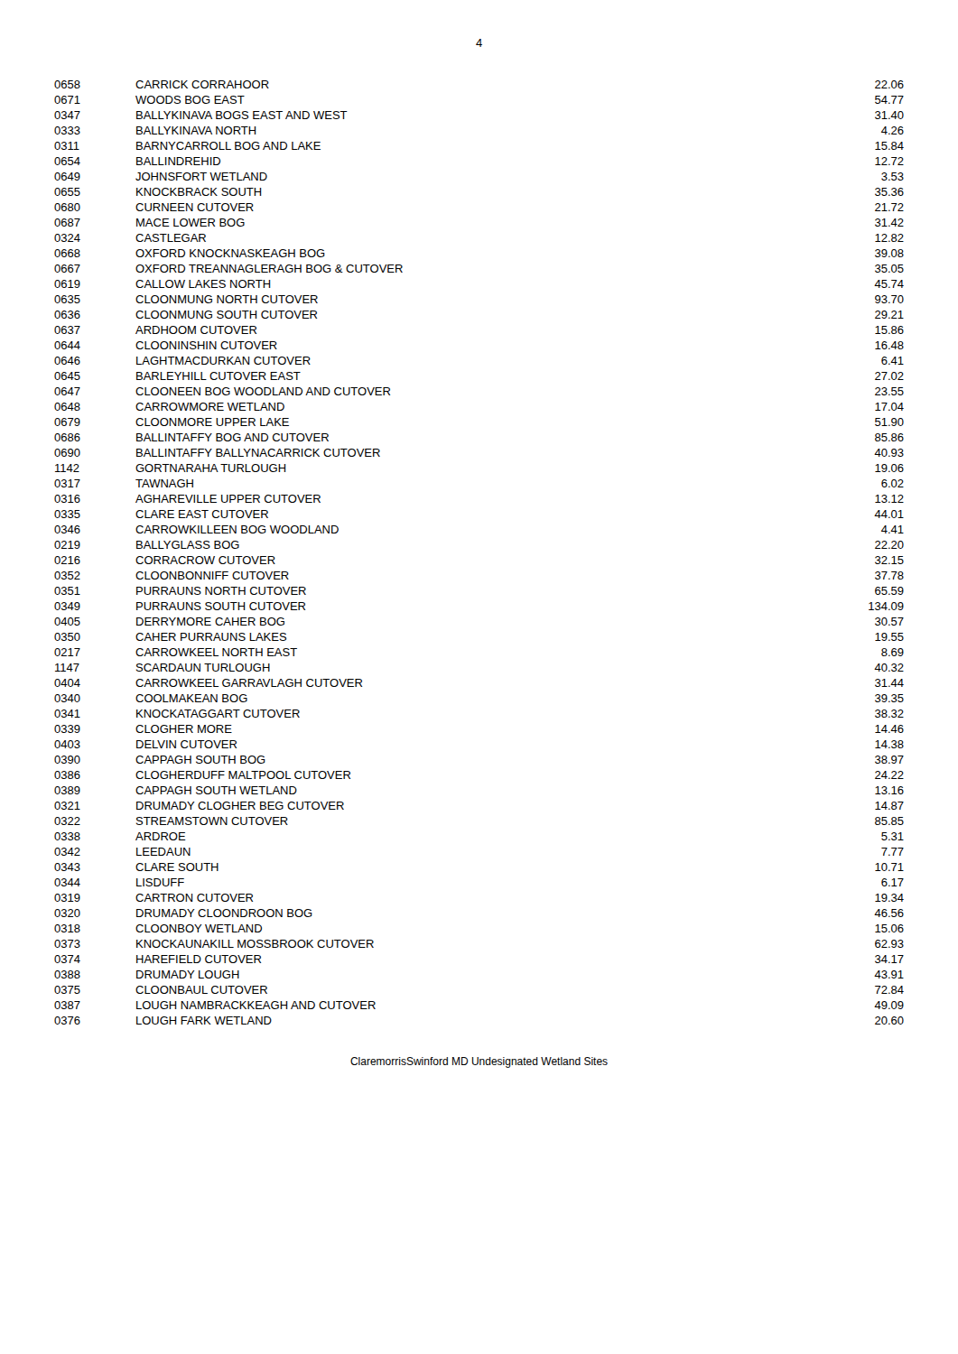4
| 0658 | CARRICK CORRAHOOR | 22.06 |
| 0671 | WOODS BOG EAST | 54.77 |
| 0347 | BALLYKINAVA BOGS EAST AND WEST | 31.40 |
| 0333 | BALLYKINAVA NORTH | 4.26 |
| 0311 | BARNYCARROLL BOG AND LAKE | 15.84 |
| 0654 | BALLINDREHID | 12.72 |
| 0649 | JOHNSFORT WETLAND | 3.53 |
| 0655 | KNOCKBRACK SOUTH | 35.36 |
| 0680 | CURNEEN CUTOVER | 21.72 |
| 0687 | MACE LOWER BOG | 31.42 |
| 0324 | CASTLEGAR | 12.82 |
| 0668 | OXFORD KNOCKNASKEAGH BOG | 39.08 |
| 0667 | OXFORD TREANNAGLERAGH BOG & CUTOVER | 35.05 |
| 0619 | CALLOW LAKES NORTH | 45.74 |
| 0635 | CLOONMUNG NORTH CUTOVER | 93.70 |
| 0636 | CLOONMUNG SOUTH CUTOVER | 29.21 |
| 0637 | ARDHOOM CUTOVER | 15.86 |
| 0644 | CLOONINSHIN CUTOVER | 16.48 |
| 0646 | LAGHTMACDURKAN CUTOVER | 6.41 |
| 0645 | BARLEYHILL CUTOVER EAST | 27.02 |
| 0647 | CLOONEEN BOG WOODLAND AND CUTOVER | 23.55 |
| 0648 | CARROWMORE WETLAND | 17.04 |
| 0679 | CLOONMORE UPPER LAKE | 51.90 |
| 0686 | BALLINTAFFY BOG AND CUTOVER | 85.86 |
| 0690 | BALLINTAFFY BALLYNACARRICK CUTOVER | 40.93 |
| 1142 | GORTNARAHA TURLOUGH | 19.06 |
| 0317 | TAWNAGH | 6.02 |
| 0316 | AGHAREVILLE UPPER CUTOVER | 13.12 |
| 0335 | CLARE EAST CUTOVER | 44.01 |
| 0346 | CARROWKILLEEN BOG WOODLAND | 4.41 |
| 0219 | BALLYGLASS BOG | 22.20 |
| 0216 | CORRACROW CUTOVER | 32.15 |
| 0352 | CLOONBONNIFF CUTOVER | 37.78 |
| 0351 | PURRAUNS NORTH CUTOVER | 65.59 |
| 0349 | PURRAUNS SOUTH CUTOVER | 134.09 |
| 0405 | DERRYMORE CAHER BOG | 30.57 |
| 0350 | CAHER PURRAUNS LAKES | 19.55 |
| 0217 | CARROWKEEL NORTH EAST | 8.69 |
| 1147 | SCARDAUN TURLOUGH | 40.32 |
| 0404 | CARROWKEEL GARRAVLAGH CUTOVER | 31.44 |
| 0340 | COOLMAKEAN BOG | 39.35 |
| 0341 | KNOCKATAGGART CUTOVER | 38.32 |
| 0339 | CLOGHER MORE | 14.46 |
| 0403 | DELVIN CUTOVER | 14.38 |
| 0390 | CAPPAGH SOUTH BOG | 38.97 |
| 0386 | CLOGHERDUFF MALTPOOL CUTOVER | 24.22 |
| 0389 | CAPPAGH SOUTH WETLAND | 13.16 |
| 0321 | DRUMADY CLOGHER BEG CUTOVER | 14.87 |
| 0322 | STREAMSTOWN CUTOVER | 85.85 |
| 0338 | ARDROE | 5.31 |
| 0342 | LEEDAUN | 7.77 |
| 0343 | CLARE SOUTH | 10.71 |
| 0344 | LISDUFF | 6.17 |
| 0319 | CARTRON CUTOVER | 19.34 |
| 0320 | DRUMADY CLOONDROON BOG | 46.56 |
| 0318 | CLOONBOY WETLAND | 15.06 |
| 0373 | KNOCKAUNAKILL MOSSBROOK CUTOVER | 62.93 |
| 0374 | HAREFIELD CUTOVER | 34.17 |
| 0388 | DRUMADY LOUGH | 43.91 |
| 0375 | CLOONBAUL CUTOVER | 72.84 |
| 0387 | LOUGH NAMBRACKKEAGH AND CUTOVER | 49.09 |
| 0376 | LOUGH FARK WETLAND | 20.60 |
ClaremorrisSwinford MD Undesignated Wetland Sites